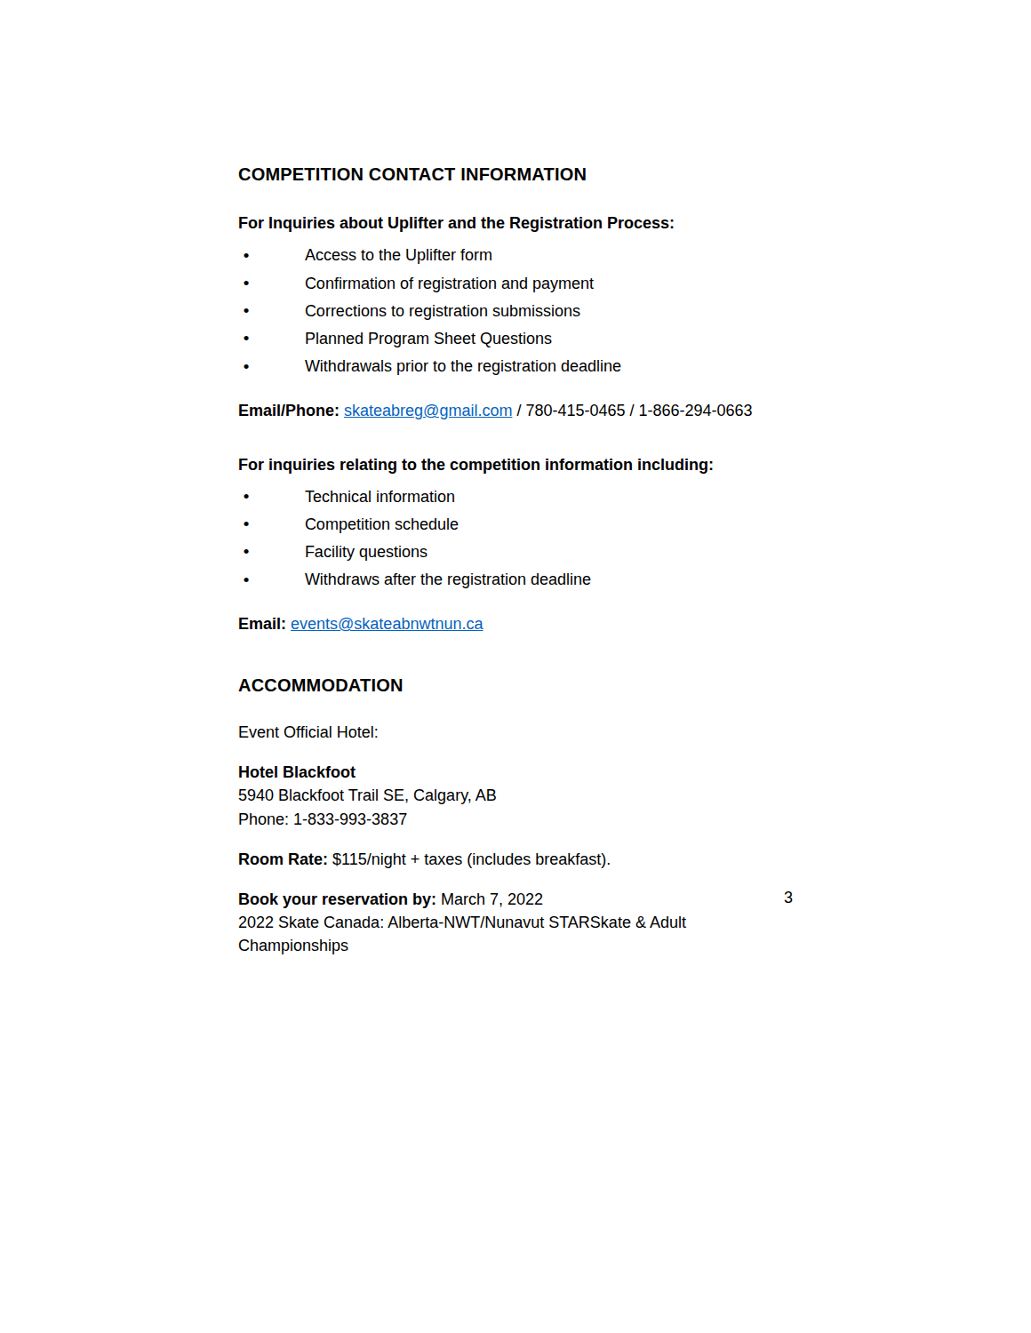COMPETITION CONTACT INFORMATION
For Inquiries about Uplifter and the Registration Process:
Access to the Uplifter form
Confirmation of registration and payment
Corrections to registration submissions
Planned Program Sheet Questions
Withdrawals prior to the registration deadline
Email/Phone: skateabreg@gmail.com / 780-415-0465 / 1-866-294-0663
For inquiries relating to the competition information including:
Technical information
Competition schedule
Facility questions
Withdraws after the registration deadline
Email: events@skateabnwtnun.ca
ACCOMMODATION
Event Official Hotel:
Hotel Blackfoot
5940 Blackfoot Trail SE, Calgary, AB
Phone: 1-833-993-3837
Room Rate: $115/night + taxes (includes breakfast).
Book your reservation by: March 7, 2022
3
2022 Skate Canada: Alberta-NWT/Nunavut STARSkate & Adult Championships